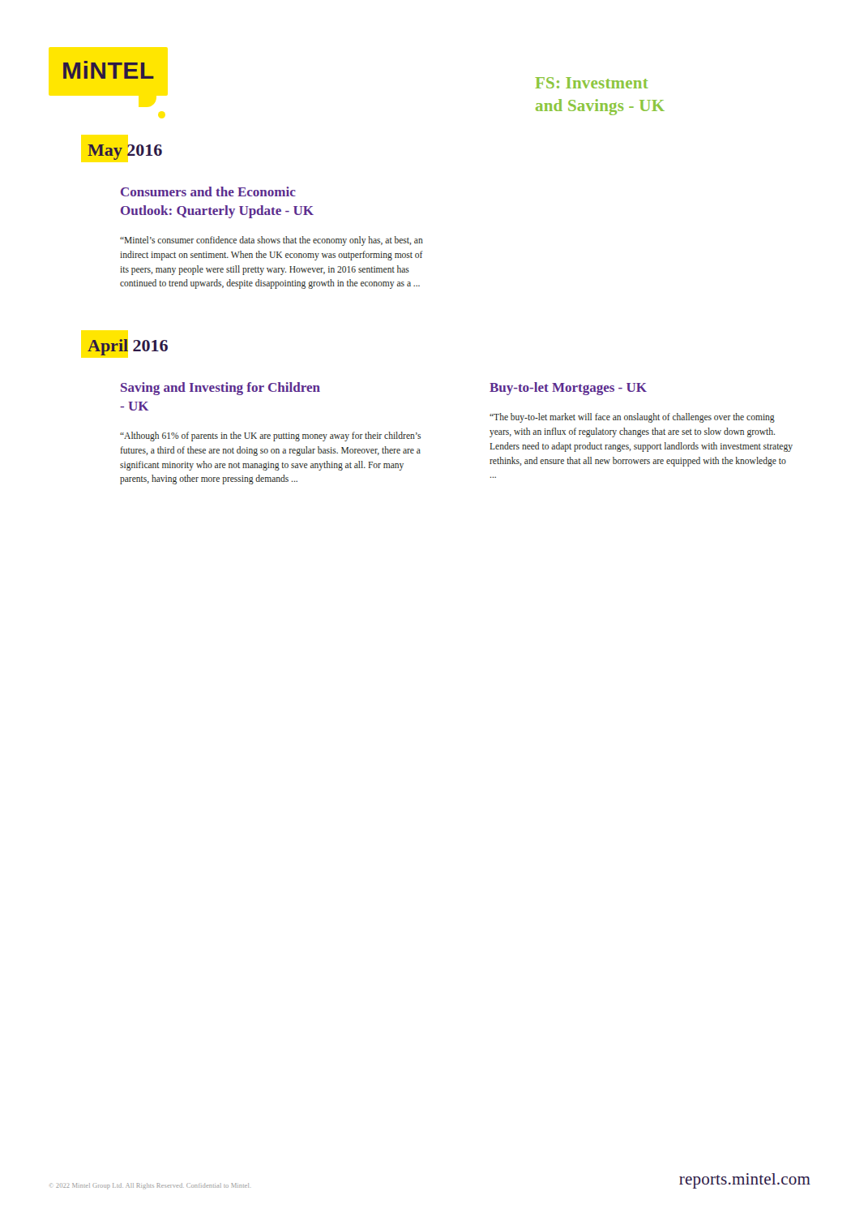MiNTEL
FS: Investment
and Savings - UK
May 2016
Consumers and the Economic
Outlook: Quarterly Update - UK
“Mintel’s consumer confidence data shows that the economy only has, at best, an indirect impact on sentiment. When the UK economy was outperforming most of its peers, many people were still pretty wary. However, in 2016 sentiment has continued to trend upwards, despite disappointing growth in the economy as a ...
April 2016
Saving and Investing for Children
- UK
“Although 61% of parents in the UK are putting money away for their children’s futures, a third of these are not doing so on a regular basis. Moreover, there are a significant minority who are not managing to save anything at all. For many parents, having other more pressing demands ...
Buy-to-let Mortgages - UK
“The buy-to-let market will face an onslaught of challenges over the coming years, with an influx of regulatory changes that are set to slow down growth. Lenders need to adapt product ranges, support landlords with investment strategy rethinks, and ensure that all new borrowers are equipped with the knowledge to ...
© 2022 Mintel Group Ltd. All Rights Reserved. Confidential to Mintel.
reports.mintel.com